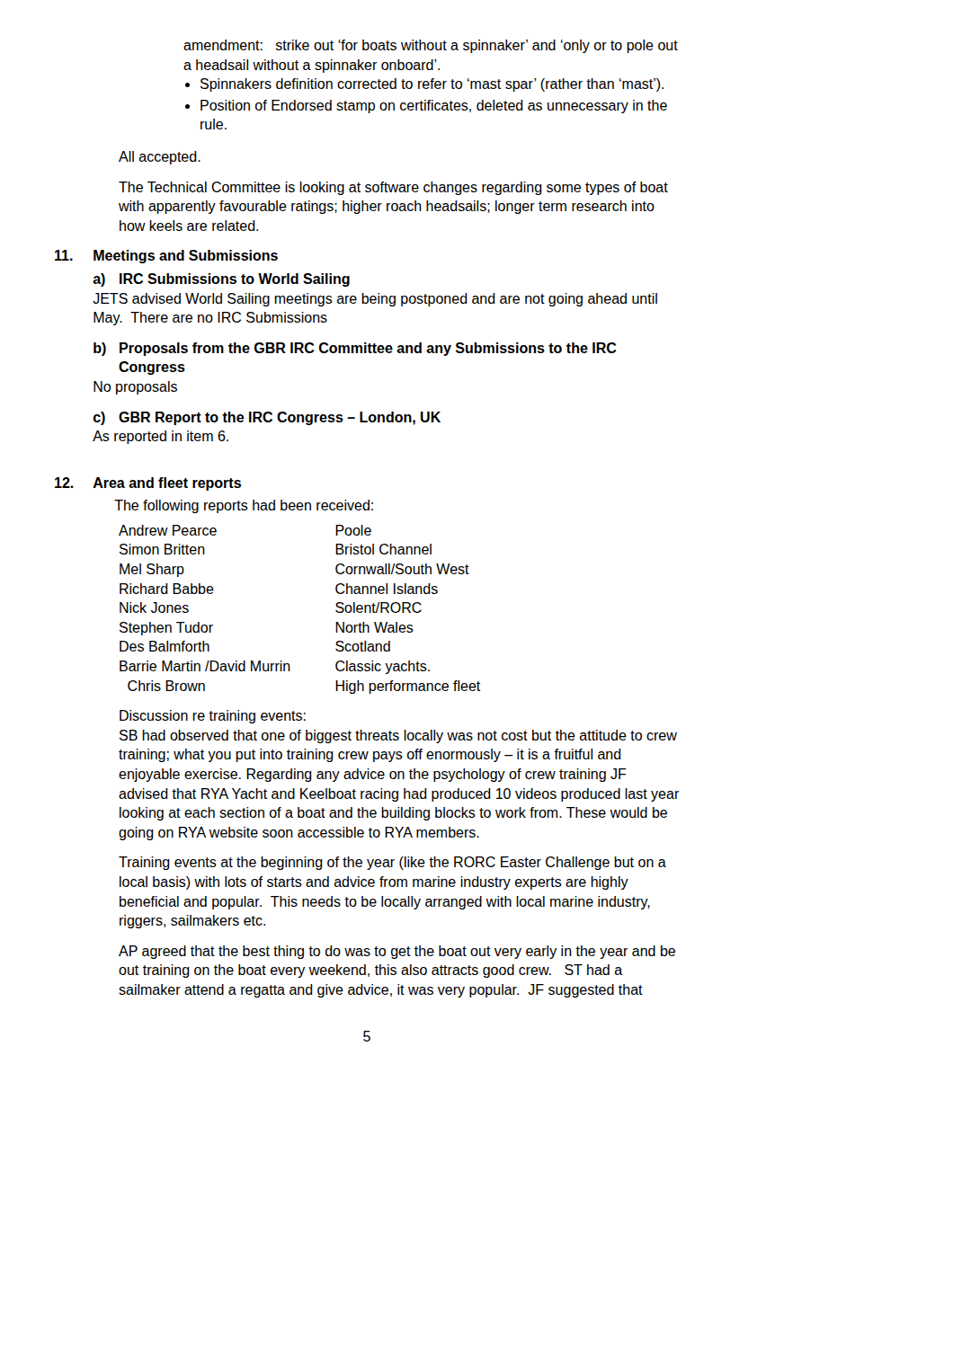amendment: strike out ‘for boats without a spinnaker’ and ‘only or to pole out a headsail without a spinnaker onboard’.
Spinnakers definition corrected to refer to ‘mast spar’ (rather than ‘mast’).
Position of Endorsed stamp on certificates, deleted as unnecessary in the rule.
All accepted.
The Technical Committee is looking at software changes regarding some types of boat with apparently favourable ratings; higher roach headsails; longer term research into how keels are related.
11.
Meetings and Submissions
a)
IRC Submissions to World Sailing
JETS advised World Sailing meetings are being postponed and are not going ahead until May. There are no IRC Submissions
b)
Proposals from the GBR IRC Committee and any Submissions to the IRC Congress
No proposals
c)
GBR Report to the IRC Congress – London, UK
As reported in item 6.
12.
Area and fleet reports
The following reports had been received:
| Andrew Pearce | Poole |
| Simon Britten | Bristol Channel |
| Mel Sharp | Cornwall/South West |
| Richard Babbe | Channel Islands |
| Nick Jones | Solent/RORC |
| Stephen Tudor | North Wales |
| Des Balmforth | Scotland |
| Barrie Martin /David Murrin | Classic yachts. |
| Chris Brown | High performance fleet |
Discussion re training events:
SB had observed that one of biggest threats locally was not cost but the attitude to crew training; what you put into training crew pays off enormously – it is a fruitful and enjoyable exercise. Regarding any advice on the psychology of crew training JF advised that RYA Yacht and Keelboat racing had produced 10 videos produced last year looking at each section of a boat and the building blocks to work from. These would be going on RYA website soon accessible to RYA members.
Training events at the beginning of the year (like the RORC Easter Challenge but on a local basis) with lots of starts and advice from marine industry experts are highly beneficial and popular. This needs to be locally arranged with local marine industry, riggers, sailmakers etc.
AP agreed that the best thing to do was to get the boat out very early in the year and be out training on the boat every weekend, this also attracts good crew. ST had a sailmaker attend a regatta and give advice, it was very popular. JF suggested that
5